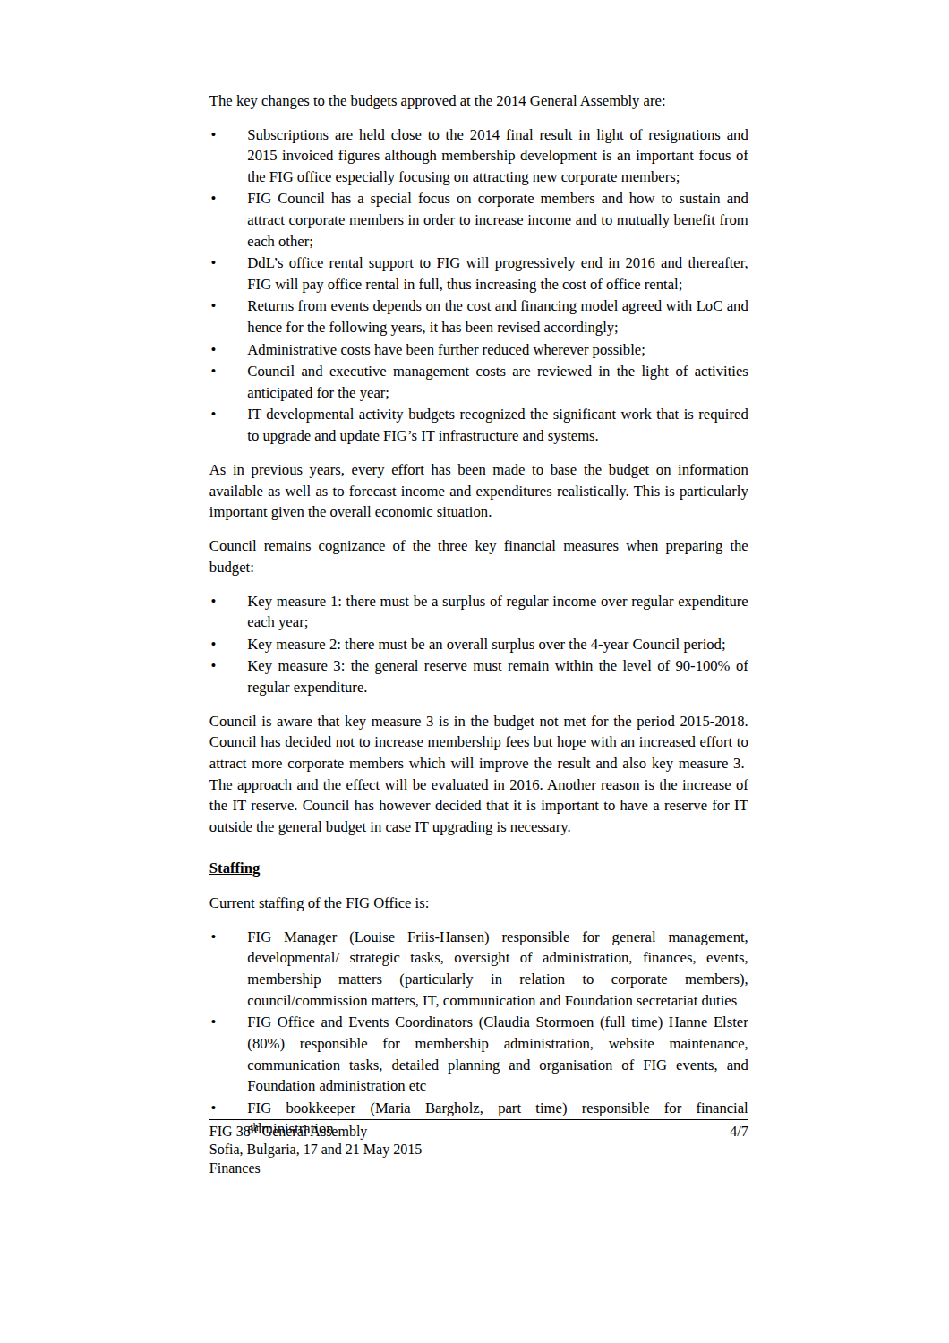The key changes to the budgets approved at the 2014 General Assembly are:
Subscriptions are held close to the 2014 final result in light of resignations and 2015 invoiced figures although membership development is an important focus of the FIG office especially focusing on attracting new corporate members;
FIG Council has a special focus on corporate members and how to sustain and attract corporate members in order to increase income and to mutually benefit from each other;
DdL’s office rental support to FIG will progressively end in 2016 and thereafter, FIG will pay office rental in full, thus increasing the cost of office rental;
Returns from events depends on the cost and financing model agreed with LoC and hence for the following years, it has been revised accordingly;
Administrative costs have been further reduced wherever possible;
Council and executive management costs are reviewed in the light of activities anticipated for the year;
IT developmental activity budgets recognized the significant work that is required to upgrade and update FIG’s IT infrastructure and systems.
As in previous years, every effort has been made to base the budget on information available as well as to forecast income and expenditures realistically. This is particularly important given the overall economic situation.
Council remains cognizance of the three key financial measures when preparing the budget:
Key measure 1: there must be a surplus of regular income over regular expenditure each year;
Key measure 2: there must be an overall surplus over the 4-year Council period;
Key measure 3: the general reserve must remain within the level of 90-100% of regular expenditure.
Council is aware that key measure 3 is in the budget not met for the period 2015-2018. Council has decided not to increase membership fees but hope with an increased effort to attract more corporate members which will improve the result and also key measure 3. The approach and the effect will be evaluated in 2016. Another reason is the increase of the IT reserve. Council has however decided that it is important to have a reserve for IT outside the general budget in case IT upgrading is necessary.
Staffing
Current staffing of the FIG Office is:
FIG Manager (Louise Friis-Hansen) responsible for general management, developmental/ strategic tasks, oversight of administration, finances, events, membership matters (particularly in relation to corporate members), council/commission matters, IT, communication and Foundation secretariat duties
FIG Office and Events Coordinators (Claudia Stormoen (full time) Hanne Elster (80%) responsible for membership administration, website maintenance, communication tasks, detailed planning and organisation of FIG events, and Foundation administration etc
FIG bookkeeper (Maria Bargholz, part time) responsible for financial administration.
FIG 38th General Assembly
4/7
Sofia, Bulgaria, 17 and 21 May 2015
Finances